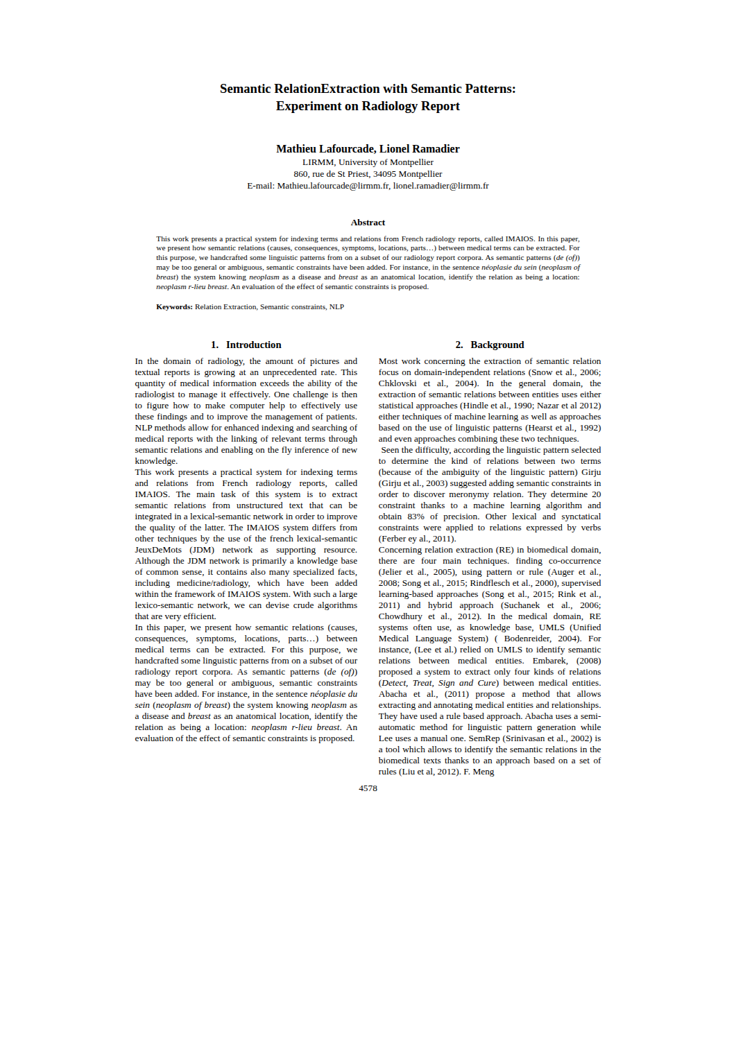Semantic RelationExtraction with Semantic Patterns:
Experiment on Radiology Report
Mathieu Lafourcade, Lionel Ramadier
LIRMM, University of Montpellier
860, rue de St Priest, 34095 Montpellier
E-mail: Mathieu.lafourcade@lirmm.fr, lionel.ramadier@lirmm.fr
Abstract
This work presents a practical system for indexing terms and relations from French radiology reports, called IMAIOS. In this paper, we present how semantic relations (causes, consequences, symptoms, locations, parts…) between medical terms can be extracted. For this purpose, we handcrafted some linguistic patterns from on a subset of our radiology report corpora. As semantic patterns (de (of)) may be too general or ambiguous, semantic constraints have been added. For instance, in the sentence néoplasie du sein (neoplasm of breast) the system knowing neoplasm as a disease and breast as an anatomical location, identify the relation as being a location: neoplasm r-lieu breast. An evaluation of the effect of semantic constraints is proposed.
Keywords: Relation Extraction, Semantic constraints, NLP
1. Introduction
In the domain of radiology, the amount of pictures and textual reports is growing at an unprecedented rate. This quantity of medical information exceeds the ability of the radiologist to manage it effectively. One challenge is then to figure how to make computer help to effectively use these findings and to improve the management of patients. NLP methods allow for enhanced indexing and searching of medical reports with the linking of relevant terms through semantic relations and enabling on the fly inference of new knowledge.
This work presents a practical system for indexing terms and relations from French radiology reports, called IMAIOS. The main task of this system is to extract semantic relations from unstructured text that can be integrated in a lexical-semantic network in order to improve the quality of the latter. The IMAIOS system differs from other techniques by the use of the french lexical-semantic JeuxDeMots (JDM) network as supporting resource. Although the JDM network is primarily a knowledge base of common sense, it contains also many specialized facts, including medicine/radiology, which have been added within the framework of IMAIOS system. With such a large lexico-semantic network, we can devise crude algorithms that are very efficient.
In this paper, we present how semantic relations (causes, consequences, symptoms, locations, parts…) between medical terms can be extracted. For this purpose, we handcrafted some linguistic patterns from on a subset of our radiology report corpora. As semantic patterns (de (of)) may be too general or ambiguous, semantic constraints have been added. For instance, in the sentence néoplasie du sein (neoplasm of breast) the system knowing neoplasm as a disease and breast as an anatomical location, identify the relation as being a location: neoplasm r-lieu breast. An evaluation of the effect of semantic constraints is proposed.
2. Background
Most work concerning the extraction of semantic relation focus on domain-independent relations (Snow et al., 2006; Chklovski et al., 2004). In the general domain, the extraction of semantic relations between entities uses either statistical approaches (Hindle et al., 1990; Nazar et al 2012) either techniques of machine learning as well as approaches based on the use of linguistic patterns (Hearst et al., 1992) and even approaches combining these two techniques.
Seen the difficulty, according the linguistic pattern selected to determine the kind of relations between two terms (because of the ambiguity of the linguistic pattern) Girju (Girju et al., 2003) suggested adding semantic constraints in order to discover meronymy relation. They determine 20 constraint thanks to a machine learning algorithm and obtain 83% of precision. Other lexical and synctatical constraints were applied to relations expressed by verbs (Ferber ey al., 2011).
Concerning relation extraction (RE) in biomedical domain, there are four main techniques. finding co-occurrence (Jelier et al., 2005), using pattern or rule (Auger et al., 2008; Song et al., 2015; Rindflesch et al., 2000), supervised learning-based approaches (Song et al., 2015; Rink et al., 2011) and hybrid approach (Suchanek et al., 2006; Chowdhury et al., 2012). In the medical domain, RE systems often use, as knowledge base, UMLS (Unified Medical Language System) ( Bodenreider, 2004). For instance, (Lee et al.) relied on UMLS to identify semantic relations between medical entities. Embarek, (2008) proposed a system to extract only four kinds of relations (Detect, Treat, Sign and Cure) between medical entities. Abacha et al., (2011) propose a method that allows extracting and annotating medical entities and relationships. They have used a rule based approach. Abacha uses a semi-automatic method for linguistic pattern generation while Lee uses a manual one. SemRep (Srinivasan et al., 2002) is a tool which allows to identify the semantic relations in the biomedical texts thanks to an approach based on a set of rules (Liu et al, 2012). F. Meng
4578